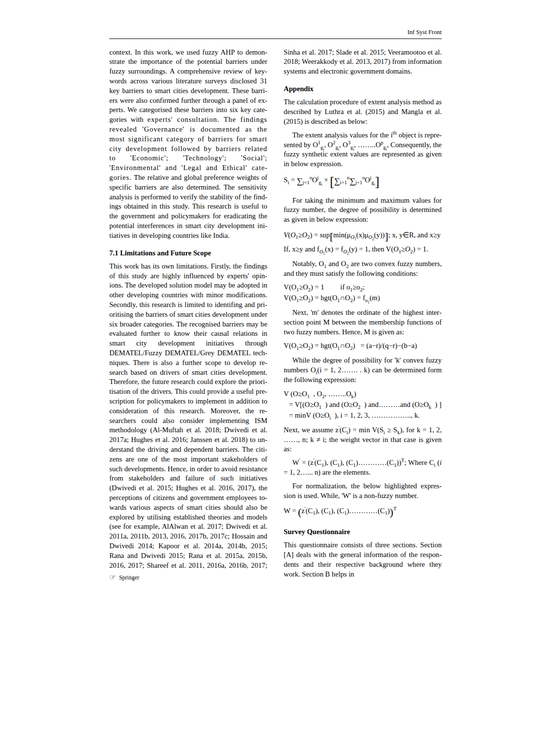Inf Syst Front
context. In this work, we used fuzzy AHP to demonstrate the importance of the potential barriers under fuzzy surroundings. A comprehensive review of keywords across various literature surveys disclosed 31 key barriers to smart cities development. These barriers were also confirmed further through a panel of experts. We categorised these barriers into six key categories with experts' consultation. The findings revealed 'Governance' is documented as the most significant category of barriers for smart city development followed by barriers related to 'Economic'; 'Technology'; 'Social'; 'Environmental' and 'Legal and Ethical' categories. The relative and global preference weights of specific barriers are also determined. The sensitivity analysis is performed to verify the stability of the findings obtained in this study. This research is useful to the government and policymakers for eradicating the potential interferences in smart city development initiatives in developing countries like India.
7.1 Limitations and Future Scope
This work has its own limitations. Firstly, the findings of this study are highly influenced by experts' opinions. The developed solution model may be adopted in other developing countries with minor modifications. Secondly, this research is limited to identifing and prioritising the barriers of smart cities development under six broader categories. The recognised barriers may be evaluated further to know their causal relations in smart city development initiatives through DEMATEL/Fuzzy DEMATEL/Grey DEMATEL techniques. There is also a further scope to develop research based on drivers of smart cities development. Therefore, the future research could explore the prioritisation of the drivers. This could provide a useful prescription for policymakers to implement in addition to consideration of this research. Moreover, the researchers could also consider implementing ISM methodology (Al-Muftah et al. 2018; Dwivedi et al. 2017a; Hughes et al. 2016; Janssen et al. 2018) to understand the driving and dependent barriers. The citizens are one of the most important stakeholders of such developments. Hence, in order to avoid resistance from stakeholders and failure of such initiatives (Dwivedi et al. 2015; Hughes et al. 2016, 2017), the perceptions of citizens and government employees towards various aspects of smart cities should also be explored by utilising established theories and models (see for example, AlAlwan et al. 2017; Dwivedi et al. 2011a, 2011b, 2013, 2016, 2017b, 2017c; Hossain and Dwivedi 2014; Kapoor et al. 2014a, 2014b, 2015; Rana and Dwivedi 2015; Rana et al. 2015a, 2015b, 2016, 2017; Shareef et al. 2011, 2016a, 2016b, 2017; Sinha et al. 2017; Slade et al. 2015; Veeramootoo et al. 2018; Weerakkody et al. 2013, 2017) from information systems and electronic government domains.
Appendix
The calculation procedure of extent analysis method as described by Luthra et al. (2015) and Mangla et al. (2015) is described as below:
The extent analysis values for the ith object is represented by O1gi, O2gi, O3gi, ……..Opgi, Consequently, the fuzzy synthetic extent values are represented as given in below expression.
Si = ∑j=1oOjgi × [∑i=1n∑j=1oOjgi]
For taking the minimum and maximum values for fuzzy number, the degree of possibility is determined as given in below expression:
V(O1≥O2) = sup[min(μO1(x)μO2(y))]; x, y∈R, and x≥y
If, x≥y and fO1(x) = fO2(y) = 1, then V(O1≥O2) = 1.
Notably, O1 and O2 are two convex fuzzy numbers, and they must satisfy the following conditions:
V(O1≥O2) = 1 if o1≥o2;
V(O1≥O2) = hgt(O1∩O2) = fo1(m)
Next, 'm' denotes the ordinate of the highest intersection point M between the membership functions of two fuzzy numbers. Hence, M is given as:
V(O1≥O2) = hgt(O1∩O2) = (a−r)/(q−r)−(b−a)
While the degree of possibility for 'k' convex fuzzy numbers Oi(i = 1, 2……. . k) can be determined form the following expression:
V (O≥O1 , O2, ……..Ok)
= V[(O≥O1 ) and (O≥O2 ) and………and (O≥Ok ) ]
= minV (O≥Oi ), i = 1, 2, 3, …………….., k.
Next, we assume z'(Ci) = min V(Si ≥ Sk), for k = 1, 2, ……, n; k ≠ i; the weight vector in that case is given as:
W' = (z'(C1), (C1), (C1)…………(C1))T; Where Ci (i = 1, 2…... n) are the elements.
For normalization, the below highlighted expression is used. While, 'W' is a non-fuzzy number.
W = (z'(C1), (C1), (C1)…………(C1))T
Survey Questionnaire
This questionnaire consists of three sections. Section [A] deals with the general information of the respondents and their respective background where they work. Section B helps in
☞ Springer